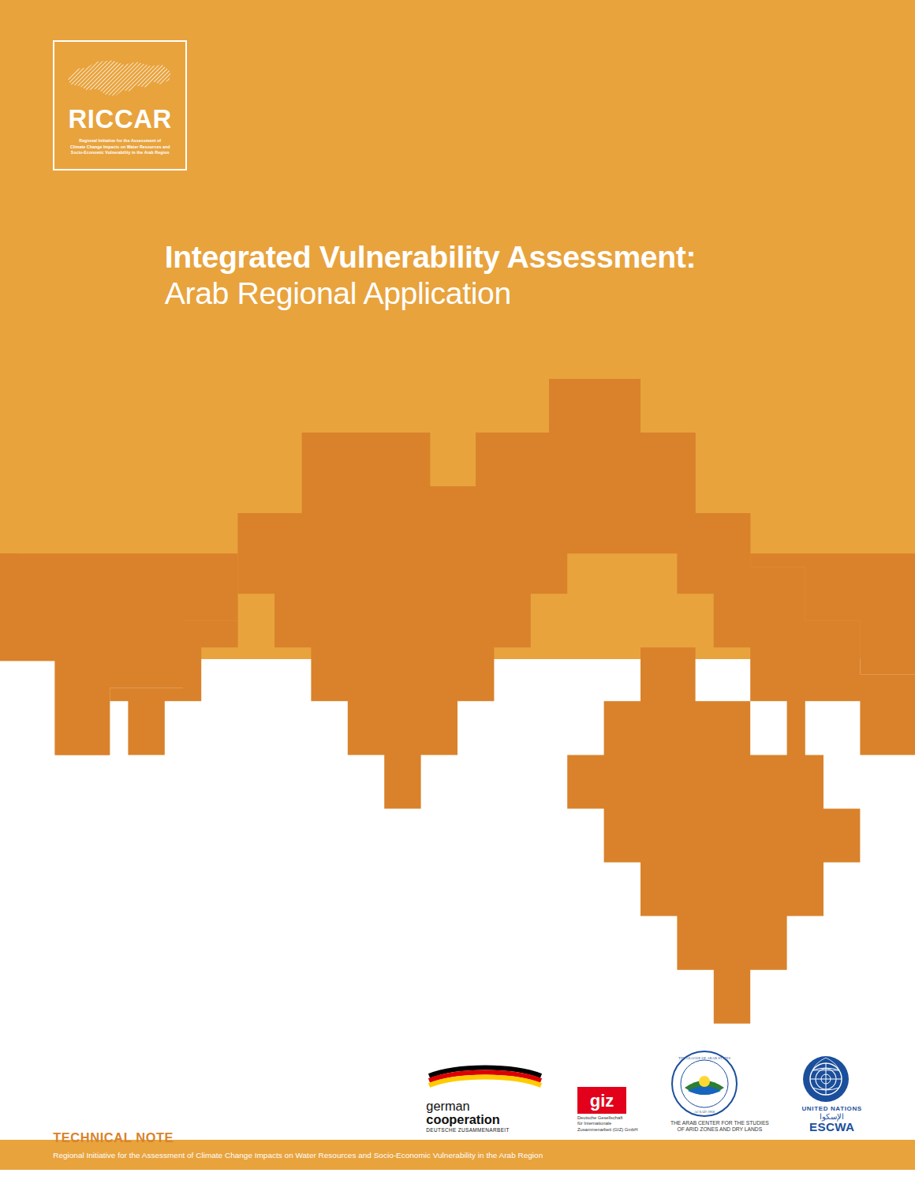RICCAR
Regional Initiative for the Assessment of
Climate Change Impacts on Water Resources and
Socio-Economic Vulnerability in the Arab Region
Integrated Vulnerability Assessment: Arab Regional Application
TECHNICAL NOTE
german cooperation DEUTSCHE ZUSAMMENARBEIT
giz
Deutsche Gesellschaft
für Internationale
Zusammenarbeit (GIZ) GmbH
THE LEAGUE OF ARAB STATES ACSAD 1968
THE ARAB CENTER FOR THE STUDIES
OF ARID ZONES AND DRY LANDS
UNITED NATIONS
الإسكوا
ESCWA
Regional Initiative for the Assessment of Climate Change Impacts on Water Resources and Socio-Economic Vulnerability in the Arab Region